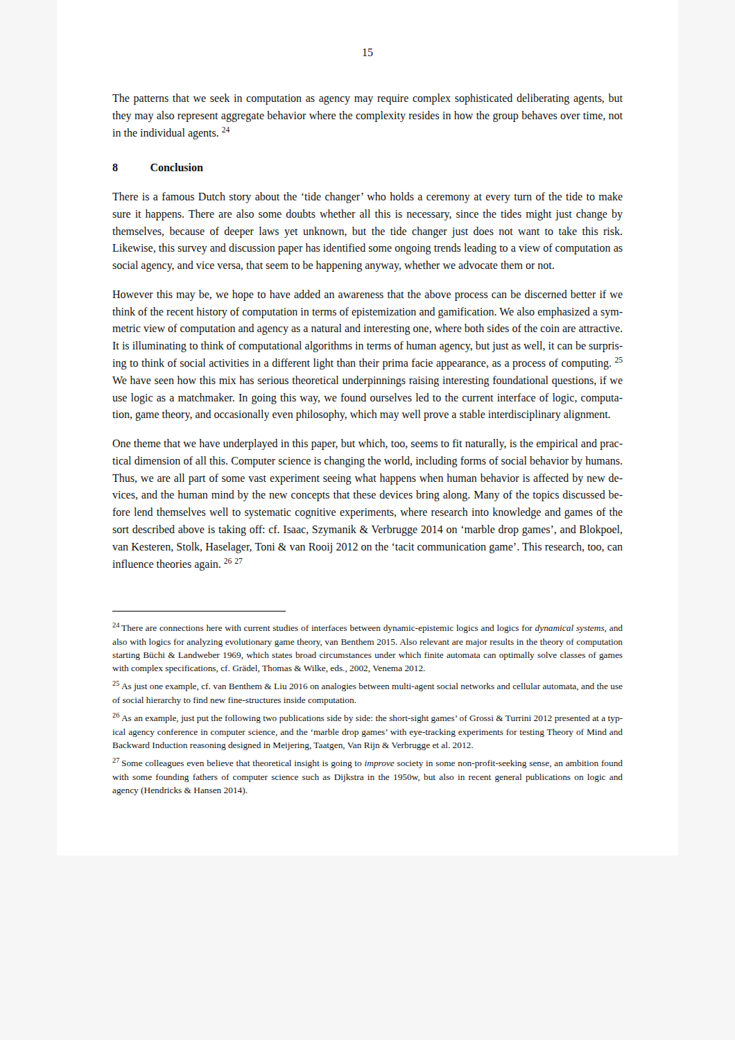15
The patterns that we seek in computation as agency may require complex sophisticated deliberating agents, but they may also represent aggregate behavior where the complexity resides in how the group behaves over time, not in the individual agents. 24
8 Conclusion
There is a famous Dutch story about the ‘tide changer’ who holds a ceremony at every turn of the tide to make sure it happens. There are also some doubts whether all this is necessary, since the tides might just change by themselves, because of deeper laws yet unknown, but the tide changer just does not want to take this risk. Likewise, this survey and discussion paper has identified some ongoing trends leading to a view of computation as social agency, and vice versa, that seem to be happening anyway, whether we advocate them or not.
However this may be, we hope to have added an awareness that the above process can be discerned better if we think of the recent history of computation in terms of epistemization and gamification. We also emphasized a symmetric view of computation and agency as a natural and interesting one, where both sides of the coin are attractive. It is illuminating to think of computational algorithms in terms of human agency, but just as well, it can be surprising to think of social activities in a different light than their prima facie appearance, as a process of computing. 25 We have seen how this mix has serious theoretical underpinnings raising interesting foundational questions, if we use logic as a matchmaker. In going this way, we found ourselves led to the current interface of logic, computation, game theory, and occasionally even philosophy, which may well prove a stable interdisciplinary alignment.
One theme that we have underplayed in this paper, but which, too, seems to fit naturally, is the empirical and practical dimension of all this. Computer science is changing the world, including forms of social behavior by humans. Thus, we are all part of some vast experiment seeing what happens when human behavior is affected by new devices, and the human mind by the new concepts that these devices bring along. Many of the topics discussed before lend themselves well to systematic cognitive experiments, where research into knowledge and games of the sort described above is taking off: cf. Isaac, Szymanik & Verbrugge 2014 on ‘marble drop games’, and Blokpoel, van Kesteren, Stolk, Haselager, Toni & van Rooij 2012 on the ‘tacit communication game’. This research, too, can influence theories again. 26 27
24 There are connections here with current studies of interfaces between dynamic-epistemic logics and logics for dynamical systems, and also with logics for analyzing evolutionary game theory, van Benthem 2015. Also relevant are major results in the theory of computation starting Büchi & Landweber 1969, which states broad circumstances under which finite automata can optimally solve classes of games with complex specifications, cf. Grädel, Thomas & Wilke, eds., 2002, Venema 2012.
25 As just one example, cf. van Benthem & Liu 2016 on analogies between multi-agent social networks and cellular automata, and the use of social hierarchy to find new fine-structures inside computation.
26 As an example, just put the following two publications side by side: the short-sight games’ of Grossi & Turrini 2012 presented at a typical agency conference in computer science, and the ‘marble drop games’ with eye-tracking experiments for testing Theory of Mind and Backward Induction reasoning designed in Meijering, Taatgen, Van Rijn & Verbrugge et al. 2012.
27 Some colleagues even believe that theoretical insight is going to improve society in some non-profit-seeking sense, an ambition found with some founding fathers of computer science such as Dijkstra in the 1950w, but also in recent general publications on logic and agency (Hendricks & Hansen 2014).